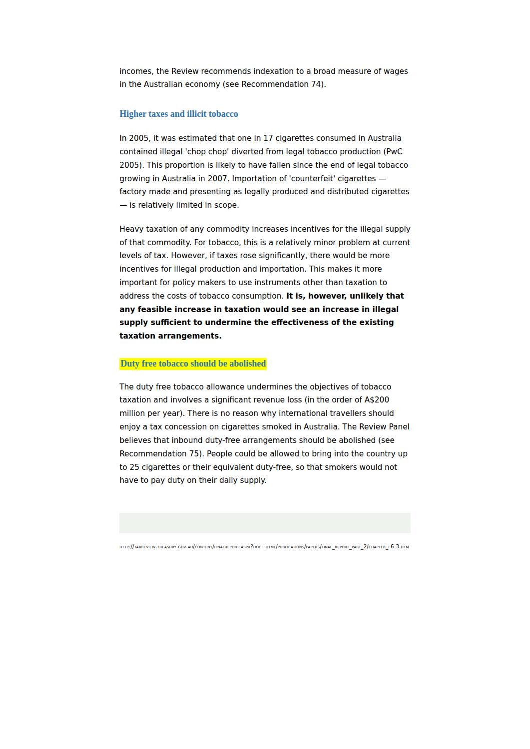incomes, the Review recommends indexation to a broad measure of wages in the Australian economy (see Recommendation 74).
Higher taxes and illicit tobacco
In 2005, it was estimated that one in 17 cigarettes consumed in Australia contained illegal 'chop chop' diverted from legal tobacco production (PwC 2005). This proportion is likely to have fallen since the end of legal tobacco growing in Australia in 2007. Importation of 'counterfeit' cigarettes — factory made and presenting as legally produced and distributed cigarettes — is relatively limited in scope.
Heavy taxation of any commodity increases incentives for the illegal supply of that commodity. For tobacco, this is a relatively minor problem at current levels of tax. However, if taxes rose significantly, there would be more incentives for illegal production and importation. This makes it more important for policy makers to use instruments other than taxation to address the costs of tobacco consumption. It is, however, unlikely that any feasible increase in taxation would see an increase in illegal supply sufficient to undermine the effectiveness of the existing taxation arrangements.
Duty free tobacco should be abolished
The duty free tobacco allowance undermines the objectives of tobacco taxation and involves a significant revenue loss (in the order of A$200 million per year). There is no reason why international travellers should enjoy a tax concession on cigarettes smoked in Australia. The Review Panel believes that inbound duty-free arrangements should be abolished (see Recommendation 75). People could be allowed to bring into the country up to 25 cigarettes or their equivalent duty-free, so that smokers would not have to pay duty on their daily supply.
http://taxreview.treasury.gov.au/content/FinalReport.aspx?doc=html/publications/Papers/Final_Report_Part_2/chapter_e6-3.htm